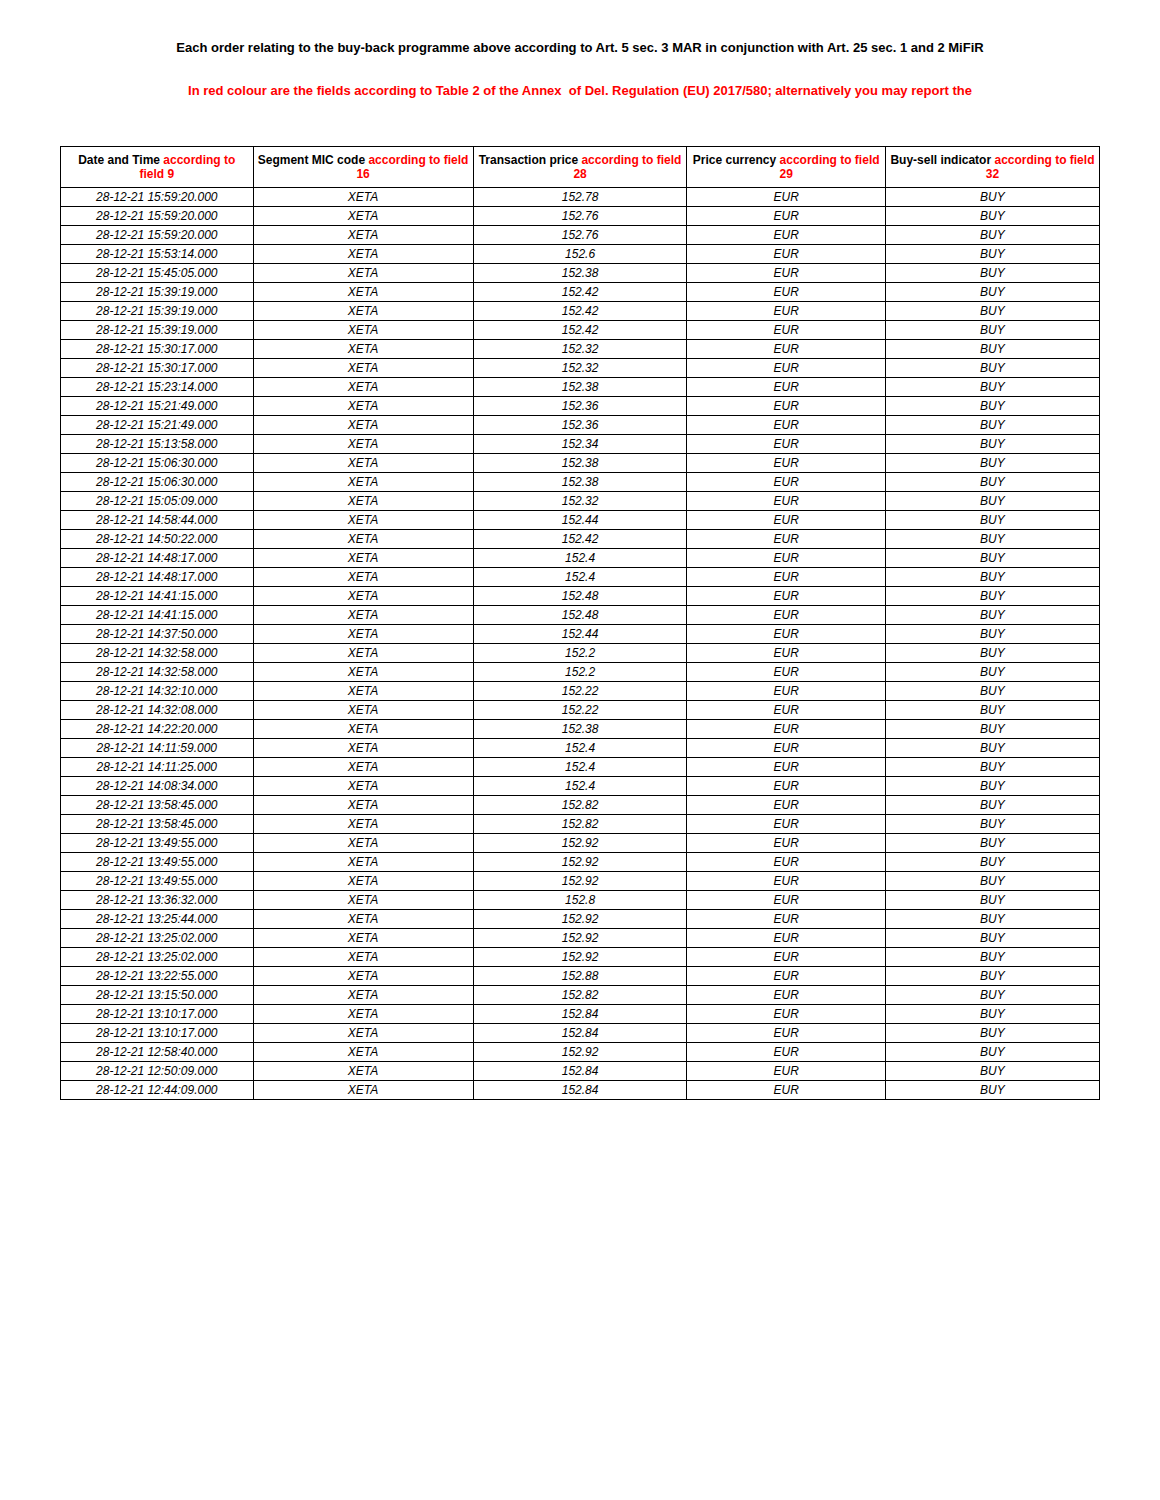Each order relating to the buy-back programme above according to Art. 5 sec. 3 MAR in conjunction with Art. 25 sec. 1 and 2 MiFiR
In red colour are the fields according to Table 2 of the Annex of Del. Regulation (EU) 2017/580; alternatively you may report the
| Date and Time according to field 9 | Segment MIC code according to field 16 | Transaction price according to field 28 | Price currency according to field 29 | Buy-sell indicator according to field 32 |
| --- | --- | --- | --- | --- |
| 28-12-21 15:59:20.000 | XETA | 152.78 | EUR | BUY |
| 28-12-21 15:59:20.000 | XETA | 152.76 | EUR | BUY |
| 28-12-21 15:59:20.000 | XETA | 152.76 | EUR | BUY |
| 28-12-21 15:53:14.000 | XETA | 152.6 | EUR | BUY |
| 28-12-21 15:45:05.000 | XETA | 152.38 | EUR | BUY |
| 28-12-21 15:39:19.000 | XETA | 152.42 | EUR | BUY |
| 28-12-21 15:39:19.000 | XETA | 152.42 | EUR | BUY |
| 28-12-21 15:39:19.000 | XETA | 152.42 | EUR | BUY |
| 28-12-21 15:30:17.000 | XETA | 152.32 | EUR | BUY |
| 28-12-21 15:30:17.000 | XETA | 152.32 | EUR | BUY |
| 28-12-21 15:23:14.000 | XETA | 152.38 | EUR | BUY |
| 28-12-21 15:21:49.000 | XETA | 152.36 | EUR | BUY |
| 28-12-21 15:21:49.000 | XETA | 152.36 | EUR | BUY |
| 28-12-21 15:13:58.000 | XETA | 152.34 | EUR | BUY |
| 28-12-21 15:06:30.000 | XETA | 152.38 | EUR | BUY |
| 28-12-21 15:06:30.000 | XETA | 152.38 | EUR | BUY |
| 28-12-21 15:05:09.000 | XETA | 152.32 | EUR | BUY |
| 28-12-21 14:58:44.000 | XETA | 152.44 | EUR | BUY |
| 28-12-21 14:50:22.000 | XETA | 152.42 | EUR | BUY |
| 28-12-21 14:48:17.000 | XETA | 152.4 | EUR | BUY |
| 28-12-21 14:48:17.000 | XETA | 152.4 | EUR | BUY |
| 28-12-21 14:41:15.000 | XETA | 152.48 | EUR | BUY |
| 28-12-21 14:41:15.000 | XETA | 152.48 | EUR | BUY |
| 28-12-21 14:37:50.000 | XETA | 152.44 | EUR | BUY |
| 28-12-21 14:32:58.000 | XETA | 152.2 | EUR | BUY |
| 28-12-21 14:32:58.000 | XETA | 152.2 | EUR | BUY |
| 28-12-21 14:32:10.000 | XETA | 152.22 | EUR | BUY |
| 28-12-21 14:32:08.000 | XETA | 152.22 | EUR | BUY |
| 28-12-21 14:22:20.000 | XETA | 152.38 | EUR | BUY |
| 28-12-21 14:11:59.000 | XETA | 152.4 | EUR | BUY |
| 28-12-21 14:11:25.000 | XETA | 152.4 | EUR | BUY |
| 28-12-21 14:08:34.000 | XETA | 152.4 | EUR | BUY |
| 28-12-21 13:58:45.000 | XETA | 152.82 | EUR | BUY |
| 28-12-21 13:58:45.000 | XETA | 152.82 | EUR | BUY |
| 28-12-21 13:49:55.000 | XETA | 152.92 | EUR | BUY |
| 28-12-21 13:49:55.000 | XETA | 152.92 | EUR | BUY |
| 28-12-21 13:49:55.000 | XETA | 152.92 | EUR | BUY |
| 28-12-21 13:36:32.000 | XETA | 152.8 | EUR | BUY |
| 28-12-21 13:25:44.000 | XETA | 152.92 | EUR | BUY |
| 28-12-21 13:25:02.000 | XETA | 152.92 | EUR | BUY |
| 28-12-21 13:25:02.000 | XETA | 152.92 | EUR | BUY |
| 28-12-21 13:22:55.000 | XETA | 152.88 | EUR | BUY |
| 28-12-21 13:15:50.000 | XETA | 152.82 | EUR | BUY |
| 28-12-21 13:10:17.000 | XETA | 152.84 | EUR | BUY |
| 28-12-21 13:10:17.000 | XETA | 152.84 | EUR | BUY |
| 28-12-21 12:58:40.000 | XETA | 152.92 | EUR | BUY |
| 28-12-21 12:50:09.000 | XETA | 152.84 | EUR | BUY |
| 28-12-21 12:44:09.000 | XETA | 152.84 | EUR | BUY |